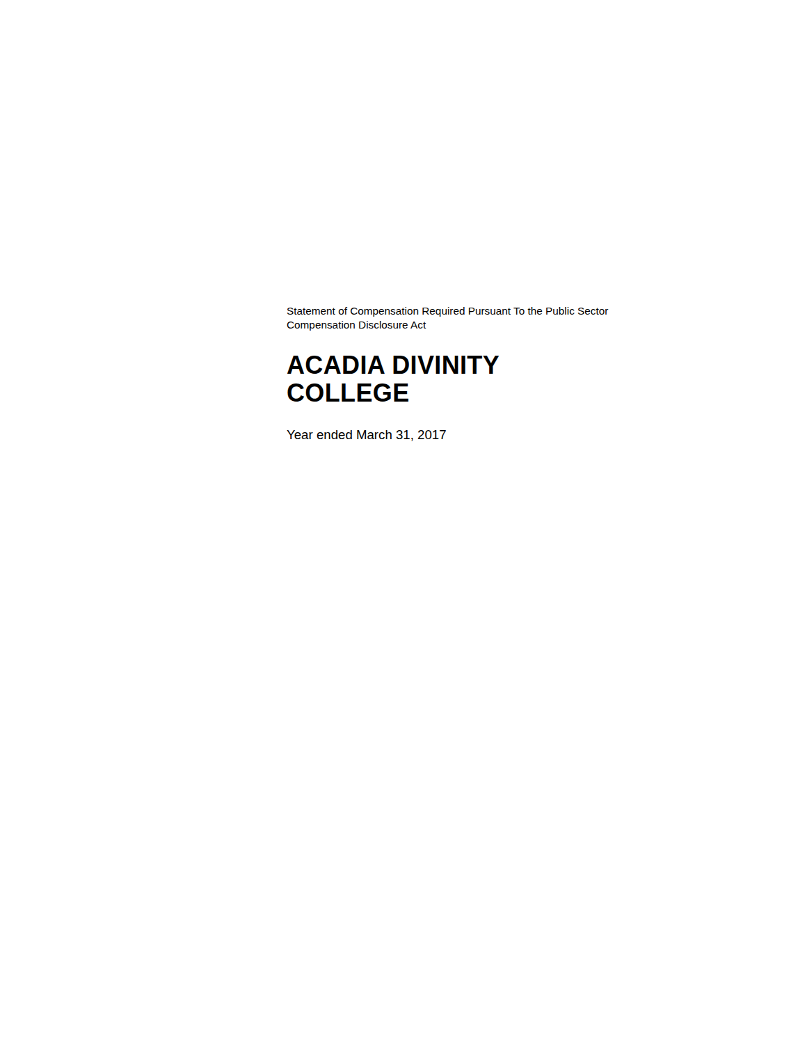Statement of Compensation Required Pursuant To the Public Sector Compensation Disclosure Act
ACADIA DIVINITY COLLEGE
Year ended March 31, 2017